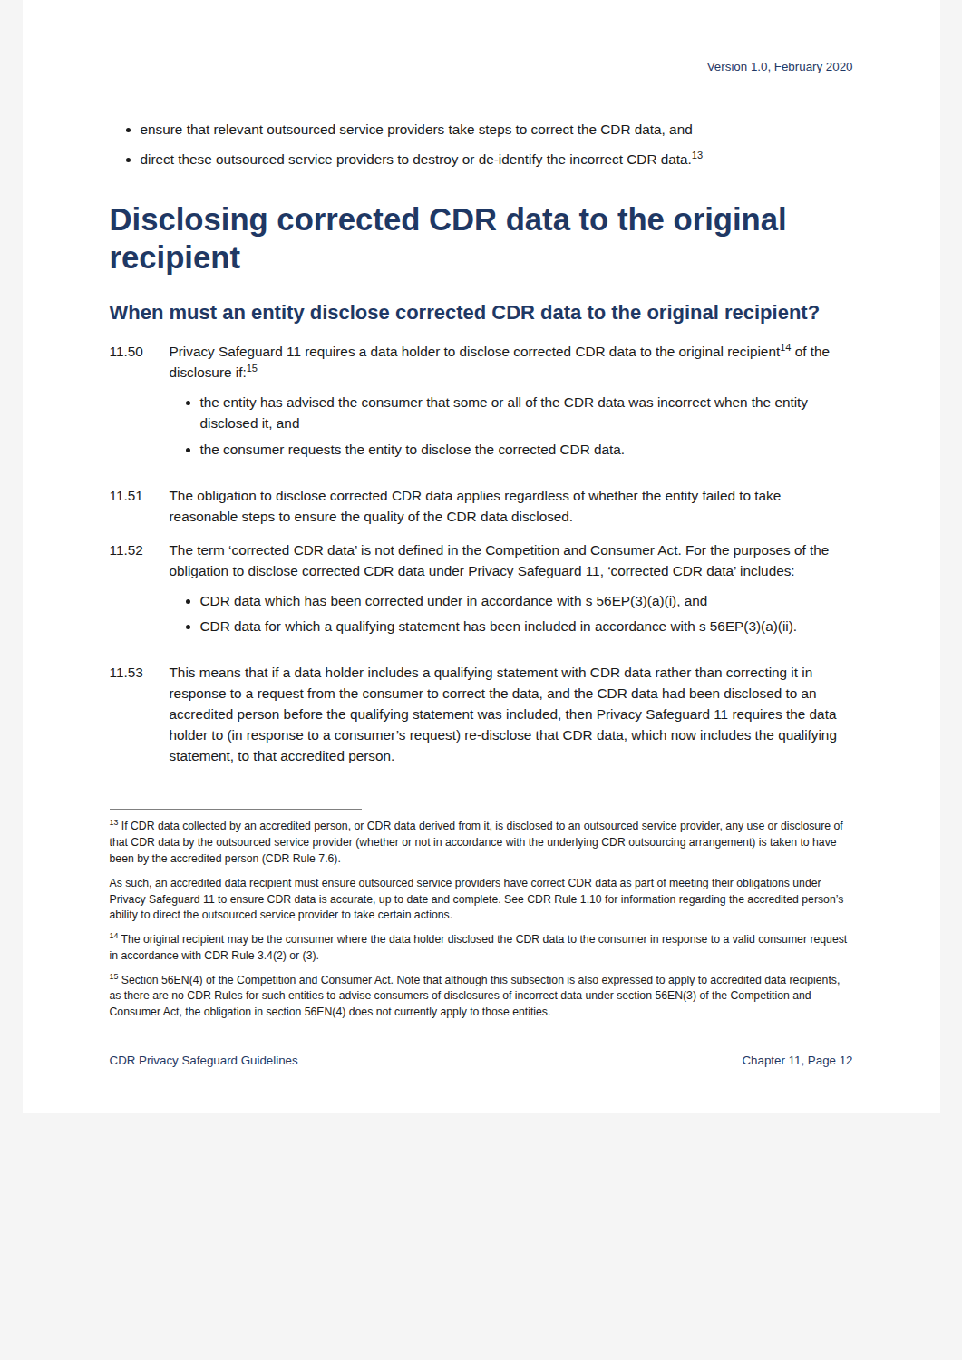Version 1.0, February 2020
ensure that relevant outsourced service providers take steps to correct the CDR data, and
direct these outsourced service providers to destroy or de-identify the incorrect CDR data.13
Disclosing corrected CDR data to the original recipient
When must an entity disclose corrected CDR data to the original recipient?
11.50
Privacy Safeguard 11 requires a data holder to disclose corrected CDR data to the original recipient14 of the disclosure if:15
the entity has advised the consumer that some or all of the CDR data was incorrect when the entity disclosed it, and
the consumer requests the entity to disclose the corrected CDR data.
11.51
The obligation to disclose corrected CDR data applies regardless of whether the entity failed to take reasonable steps to ensure the quality of the CDR data disclosed.
11.52
The term ‘corrected CDR data’ is not defined in the Competition and Consumer Act. For the purposes of the obligation to disclose corrected CDR data under Privacy Safeguard 11, ‘corrected CDR data’ includes:
CDR data which has been corrected under in accordance with s 56EP(3)(a)(i), and
CDR data for which a qualifying statement has been included in accordance with s 56EP(3)(a)(ii).
11.53
This means that if a data holder includes a qualifying statement with CDR data rather than correcting it in response to a request from the consumer to correct the data, and the CDR data had been disclosed to an accredited person before the qualifying statement was included, then Privacy Safeguard 11 requires the data holder to (in response to a consumer’s request) re-disclose that CDR data, which now includes the qualifying statement, to that accredited person.
13 If CDR data collected by an accredited person, or CDR data derived from it, is disclosed to an outsourced service provider, any use or disclosure of that CDR data by the outsourced service provider (whether or not in accordance with the underlying CDR outsourcing arrangement) is taken to have been by the accredited person (CDR Rule 7.6).
As such, an accredited data recipient must ensure outsourced service providers have correct CDR data as part of meeting their obligations under Privacy Safeguard 11 to ensure CDR data is accurate, up to date and complete. See CDR Rule 1.10 for information regarding the accredited person’s ability to direct the outsourced service provider to take certain actions.
14 The original recipient may be the consumer where the data holder disclosed the CDR data to the consumer in response to a valid consumer request in accordance with CDR Rule 3.4(2) or (3).
15 Section 56EN(4) of the Competition and Consumer Act. Note that although this subsection is also expressed to apply to accredited data recipients, as there are no CDR Rules for such entities to advise consumers of disclosures of incorrect data under section 56EN(3) of the Competition and Consumer Act, the obligation in section 56EN(4) does not currently apply to those entities.
CDR Privacy Safeguard Guidelines Chapter 11, Page 12